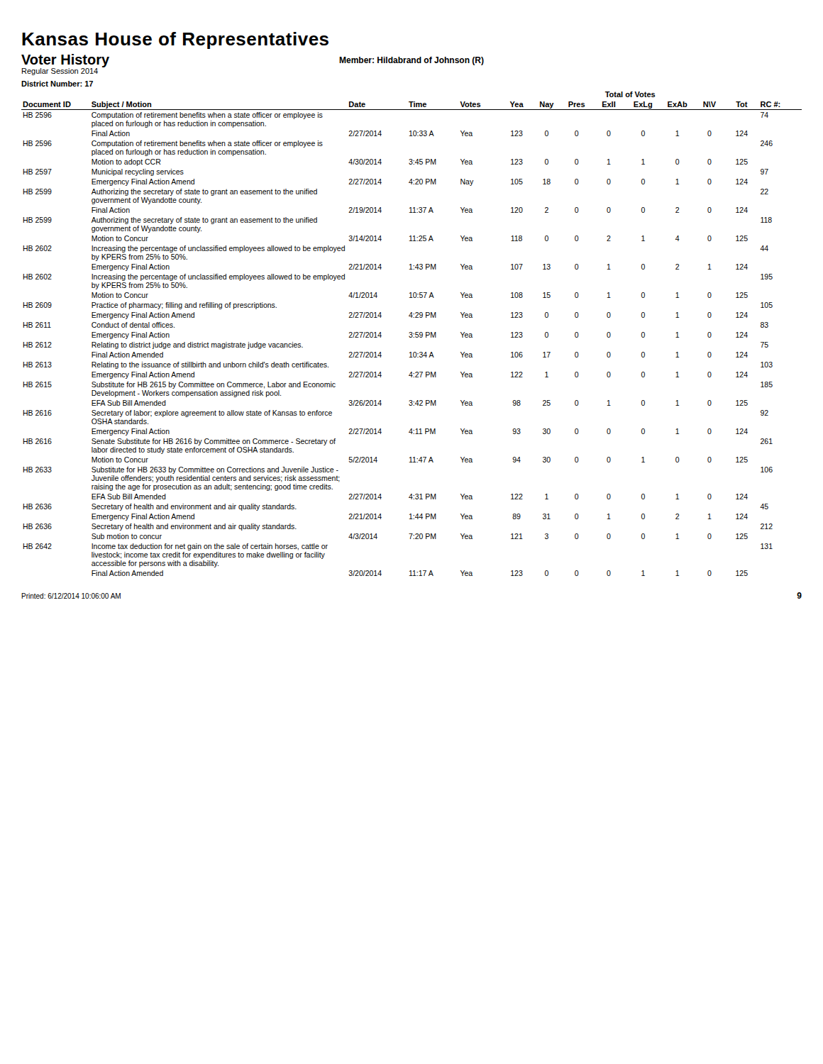Kansas House of Representatives
Voter History
Member: Hildabrand of Johnson (R)
Regular Session 2014
District Number: 17
| | Total of Votes | |
| Document ID | Subject / Motion | Date | Time | Votes | Yea | Nay | Pres | ExII | ExLg | ExAb | N\V | Tot | RC #: |
| HB 2596 | Computation of retirement benefits when a state officer or employee is placed on furlough or has reduction in compensation. | | | | | 74 |
| | Final Action | 2/27/2014 | 10:33 A | Yea | 123 | 0 | 0 | 0 | 0 | 1 | 0 | 124 | |
| HB 2596 | Computation of retirement benefits when a state officer or employee is placed on furlough or has reduction in compensation. | | | | | 246 |
| | Motion to adopt CCR | 4/30/2014 | 3:45 PM | Yea | 123 | 0 | 0 | 1 | 1 | 0 | 0 | 125 | |
| HB 2597 | Municipal recycling services | | | | | 97 |
| | Emergency Final Action Amend | 2/27/2014 | 4:20 PM | Nay | 105 | 18 | 0 | 0 | 0 | 1 | 0 | 124 | |
| HB 2599 | Authorizing the secretary of state to grant an easement to the unified government of Wyandotte county. | | | | | 22 |
| | Final Action | 2/19/2014 | 11:37 A | Yea | 120 | 2 | 0 | 0 | 0 | 2 | 0 | 124 | |
| HB 2599 | Authorizing the secretary of state to grant an easement to the unified government of Wyandotte county. | | | | | 118 |
| | Motion to Concur | 3/14/2014 | 11:25 A | Yea | 118 | 0 | 0 | 2 | 1 | 4 | 0 | 125 | |
| HB 2602 | Increasing the percentage of unclassified employees allowed to be employed by KPERS from 25% to 50%. | | | | | 44 |
| | Emergency Final Action | 2/21/2014 | 1:43 PM | Yea | 107 | 13 | 0 | 1 | 0 | 2 | 1 | 124 | |
| HB 2602 | Increasing the percentage of unclassified employees allowed to be employed by KPERS from 25% to 50%. | | | | | 195 |
| | Motion to Concur | 4/1/2014 | 10:57 A | Yea | 108 | 15 | 0 | 1 | 0 | 1 | 0 | 125 | |
| HB 2609 | Practice of pharmacy; filling and refilling of prescriptions. | | | | | 105 |
| | Emergency Final Action Amend | 2/27/2014 | 4:29 PM | Yea | 123 | 0 | 0 | 0 | 0 | 1 | 0 | 124 | |
| HB 2611 | Conduct of dental offices. | | | | | 83 |
| | Emergency Final Action | 2/27/2014 | 3:59 PM | Yea | 123 | 0 | 0 | 0 | 0 | 1 | 0 | 124 | |
| HB 2612 | Relating to district judge and district magistrate judge vacancies. | | | | | 75 |
| | Final Action Amended | 2/27/2014 | 10:34 A | Yea | 106 | 17 | 0 | 0 | 0 | 1 | 0 | 124 | |
| HB 2613 | Relating to the issuance of stillbirth and unborn child's death certificates. | | | | | 103 |
| | Emergency Final Action Amend | 2/27/2014 | 4:27 PM | Yea | 122 | 1 | 0 | 0 | 0 | 1 | 0 | 124 | |
| HB 2615 | Substitute for HB 2615 by Committee on Commerce, Labor and Economic Development - Workers compensation assigned risk pool. | | | | | 185 |
| | EFA Sub Bill Amended | 3/26/2014 | 3:42 PM | Yea | 98 | 25 | 0 | 1 | 0 | 1 | 0 | 125 | |
| HB 2616 | Secretary of labor; explore agreement to allow state of Kansas to enforce OSHA standards. | | | | | 92 |
| | Emergency Final Action | 2/27/2014 | 4:11 PM | Yea | 93 | 30 | 0 | 0 | 0 | 1 | 0 | 124 | |
| HB 2616 | Senate Substitute for HB 2616 by Committee on Commerce - Secretary of labor directed to study state enforcement of OSHA standards. | | | | | 261 |
| | Motion to Concur | 5/2/2014 | 11:47 A | Yea | 94 | 30 | 0 | 0 | 1 | 0 | 0 | 125 | |
| HB 2633 | Substitute for HB 2633 by Committee on Corrections and Juvenile Justice - Juvenile offenders; youth residential centers and services; risk assessment; raising the age for prosecution as an adult; sentencing; good time credits. | | | | | 106 |
| | EFA Sub Bill Amended | 2/27/2014 | 4:31 PM | Yea | 122 | 1 | 0 | 0 | 0 | 1 | 0 | 124 | |
| HB 2636 | Secretary of health and environment and air quality standards. | | | | | 45 |
| | Emergency Final Action Amend | 2/21/2014 | 1:44 PM | Yea | 89 | 31 | 0 | 1 | 0 | 2 | 1 | 124 | |
| HB 2636 | Secretary of health and environment and air quality standards. | | | | | 212 |
| | Sub motion to concur | 4/3/2014 | 7:20 PM | Yea | 121 | 3 | 0 | 0 | 0 | 1 | 0 | 125 | |
| HB 2642 | Income tax deduction for net gain on the sale of certain horses, cattle or livestock; income tax credit for expenditures to make dwelling or facility accessible for persons with a disability. | | | | | 131 |
| | Final Action Amended | 3/20/2014 | 11:17 A | Yea | 123 | 0 | 0 | 0 | 1 | 1 | 0 | 125 | |
Printed: 6/12/2014 10:06:00 AM
9